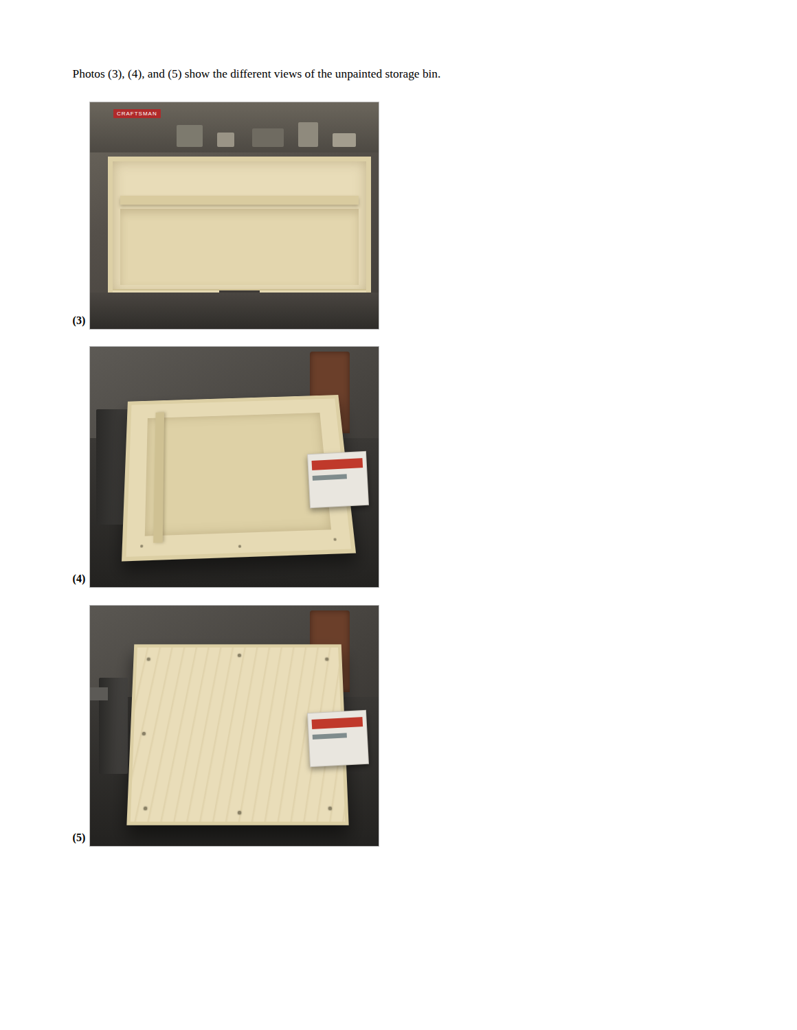Photos (3), (4), and (5) show the different views of the unpainted storage bin.
(3)
CRAFTSMAN
(4)
(5)